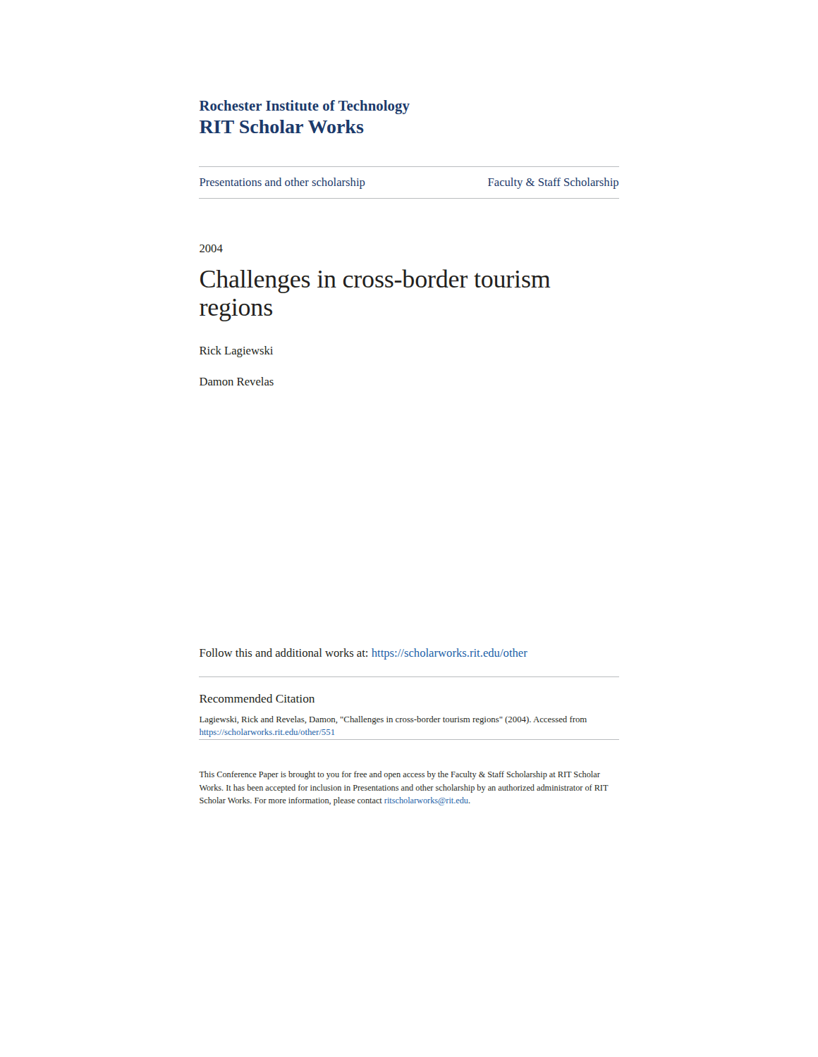Rochester Institute of Technology
RIT Scholar Works
Presentations and other scholarship
Faculty & Staff Scholarship
2004
Challenges in cross-border tourism regions
Rick Lagiewski
Damon Revelas
Follow this and additional works at: https://scholarworks.rit.edu/other
Recommended Citation
Lagiewski, Rick and Revelas, Damon, "Challenges in cross-border tourism regions" (2004). Accessed from
https://scholarworks.rit.edu/other/551
This Conference Paper is brought to you for free and open access by the Faculty & Staff Scholarship at RIT Scholar Works. It has been accepted for inclusion in Presentations and other scholarship by an authorized administrator of RIT Scholar Works. For more information, please contact ritscholarworks@rit.edu.